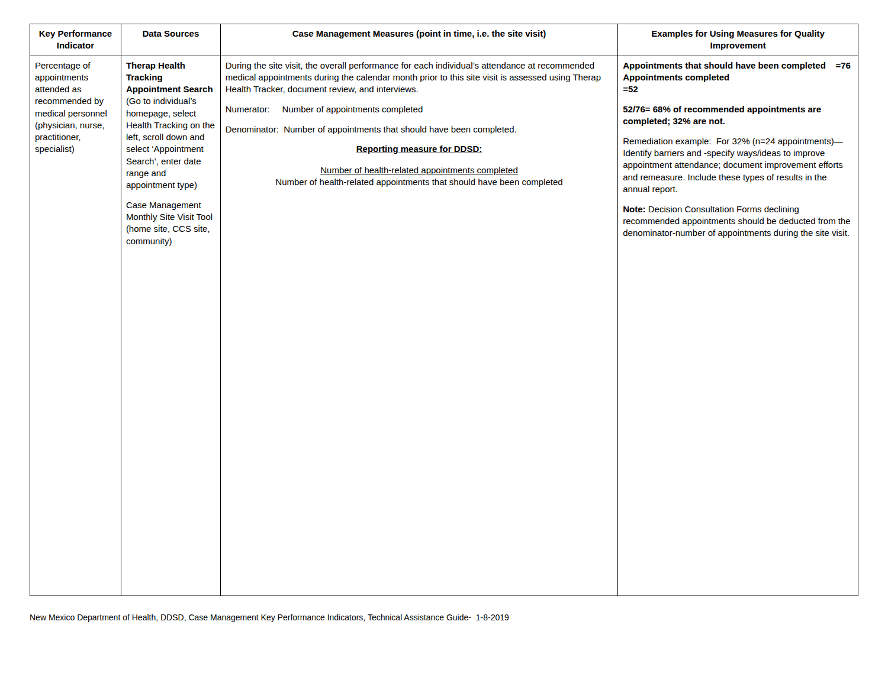| Key Performance Indicator | Data Sources | Case Management Measures (point in time, i.e. the site visit) | Examples for Using Measures for Quality Improvement |
| --- | --- | --- | --- |
| Percentage of appointments attended as recommended by medical personnel (physician, nurse, practitioner, specialist) | Therap Health Tracking Appointment Search (Go to individual’s homepage, select Health Tracking on the left, scroll down and select ‘Appointment Search’, enter date range and appointment type) Case Management Monthly Site Visit Tool (home site, CCS site, community) | During the site visit, the overall performance for each individual’s attendance at recommended medical appointments during the calendar month prior to this site visit is assessed using Therap Health Tracker, document review, and interviews. Numerator: Number of appointments completed Denominator: Number of appointments that should have been completed. Reporting measure for DDSD: Number of health-related appointments completed Number of health-related appointments that should have been completed | Appointments that should have been completed =76 Appointments completed =52 52/76= 68% of recommended appointments are completed; 32% are not. Remediation example: For 32% (n=24 appointments)—Identify barriers and -specify ways/ideas to improve appointment attendance; document improvement efforts and remeasure. Include these types of results in the annual report. Note: Decision Consultation Forms declining recommended appointments should be deducted from the denominator-number of appointments during the site visit. |
New Mexico Department of Health, DDSD, Case Management Key Performance Indicators, Technical Assistance Guide- 1-8-2019